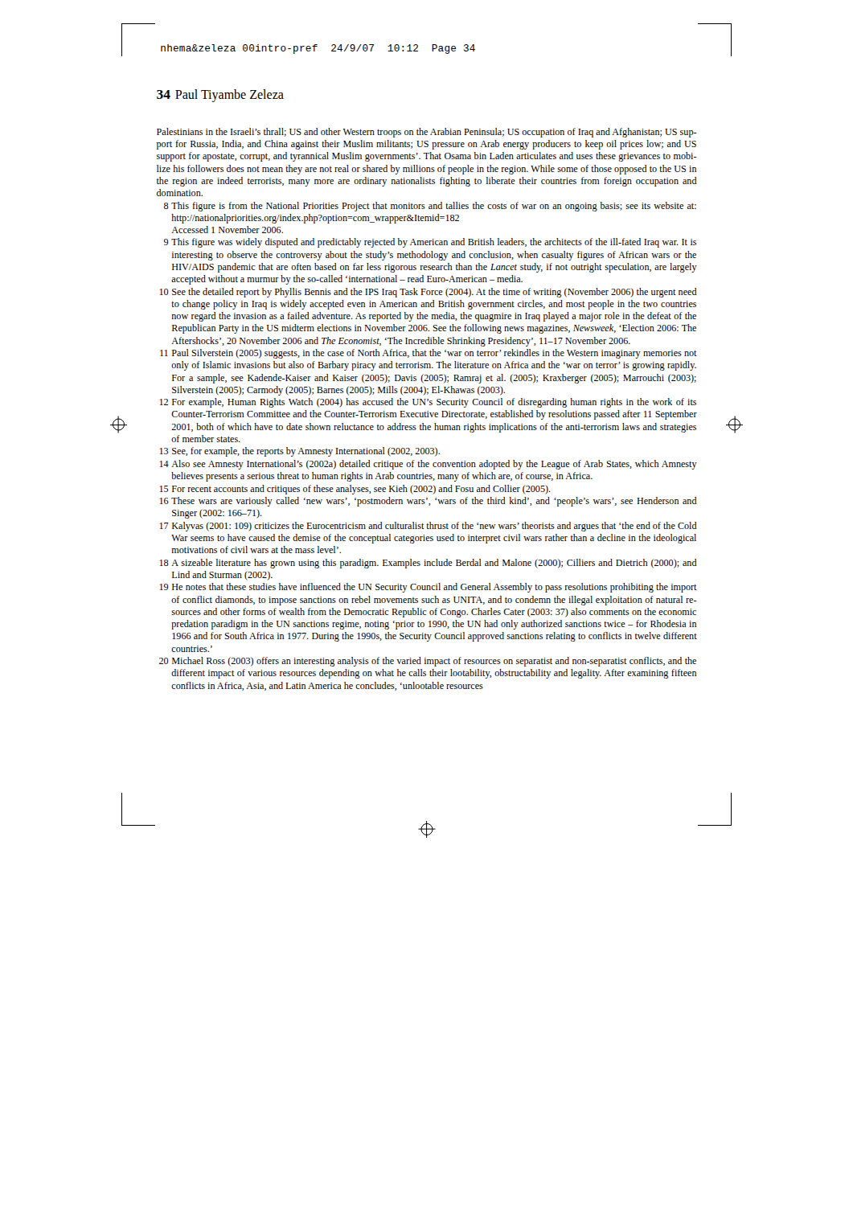nhema&zeleza 00intro-pref 24/9/07 10:12 Page 34
34 Paul Tiyambe Zeleza
Palestinians in the Israeli’s thrall; US and other Western troops on the Arabian Peninsula; US occupation of Iraq and Afghanistan; US support for Russia, India, and China against their Muslim militants; US pressure on Arab energy producers to keep oil prices low; and US support for apostate, corrupt, and tyrannical Muslim governments’. That Osama bin Laden articulates and uses these grievances to mobilize his followers does not mean they are not real or shared by millions of people in the region. While some of those opposed to the US in the region are indeed terrorists, many more are ordinary nationalists fighting to liberate their countries from foreign occupation and domination.
8
This figure is from the National Priorities Project that monitors and tallies the costs of war on an ongoing basis; see its website at: http://nationalpriorities.org/index.php?option=com_wrapper&Itemid=182
Accessed 1 November 2006.
9
This figure was widely disputed and predictably rejected by American and British leaders, the architects of the ill-fated Iraq war. It is interesting to observe the controversy about the study’s methodology and conclusion, when casualty figures of African wars or the HIV/AIDS pandemic that are often based on far less rigorous research than the Lancet study, if not outright speculation, are largely accepted without a murmur by the so-called ‘international – read Euro-American – media.
10
See the detailed report by Phyllis Bennis and the IPS Iraq Task Force (2004). At the time of writing (November 2006) the urgent need to change policy in Iraq is widely accepted even in American and British government circles, and most people in the two countries now regard the invasion as a failed adventure. As reported by the media, the quagmire in Iraq played a major role in the defeat of the Republican Party in the US midterm elections in November 2006. See the following news magazines, Newsweek, ‘Election 2006: The Aftershocks’, 20 November 2006 and The Economist, ‘The Incredible Shrinking Presidency’, 11–17 November 2006.
11
Paul Silverstein (2005) suggests, in the case of North Africa, that the ‘war on terror’ rekindles in the Western imaginary memories not only of Islamic invasions but also of Barbary piracy and terrorism. The literature on Africa and the ‘war on terror’ is growing rapidly. For a sample, see Kadende-Kaiser and Kaiser (2005); Davis (2005); Ramraj et al. (2005); Kraxberger (2005); Marrouchi (2003); Silverstein (2005); Carmody (2005); Barnes (2005); Mills (2004); El-Khawas (2003).
12
For example, Human Rights Watch (2004) has accused the UN’s Security Council of disregarding human rights in the work of its Counter-Terrorism Committee and the Counter-Terrorism Executive Directorate, established by resolutions passed after 11 September 2001, both of which have to date shown reluctance to address the human rights implications of the anti-terrorism laws and strategies of member states.
13
See, for example, the reports by Amnesty International (2002, 2003).
14
Also see Amnesty International’s (2002a) detailed critique of the convention adopted by the League of Arab States, which Amnesty believes presents a serious threat to human rights in Arab countries, many of which are, of course, in Africa.
15
For recent accounts and critiques of these analyses, see Kieh (2002) and Fosu and Collier (2005).
16
These wars are variously called ‘new wars’, ‘postmodern wars’, ‘wars of the third kind’, and ‘people’s wars’, see Henderson and Singer (2002: 166–71).
17
Kalyvas (2001: 109) criticizes the Eurocentricism and culturalist thrust of the ‘new wars’ theorists and argues that ‘the end of the Cold War seems to have caused the demise of the conceptual categories used to interpret civil wars rather than a decline in the ideological motivations of civil wars at the mass level’.
18
A sizeable literature has grown using this paradigm. Examples include Berdal and Malone (2000); Cilliers and Dietrich (2000); and Lind and Sturman (2002).
19
He notes that these studies have influenced the UN Security Council and General Assembly to pass resolutions prohibiting the import of conflict diamonds, to impose sanctions on rebel movements such as UNITA, and to condemn the illegal exploitation of natural resources and other forms of wealth from the Democratic Republic of Congo. Charles Cater (2003: 37) also comments on the economic predation paradigm in the UN sanctions regime, noting ‘prior to 1990, the UN had only authorized sanctions twice – for Rhodesia in 1966 and for South Africa in 1977. During the 1990s, the Security Council approved sanctions relating to conflicts in twelve different countries.’
20
Michael Ross (2003) offers an interesting analysis of the varied impact of resources on separatist and non-separatist conflicts, and the different impact of various resources depending on what he calls their lootability, obstructability and legality. After examining fifteen conflicts in Africa, Asia, and Latin America he concludes, ‘unlootable resources